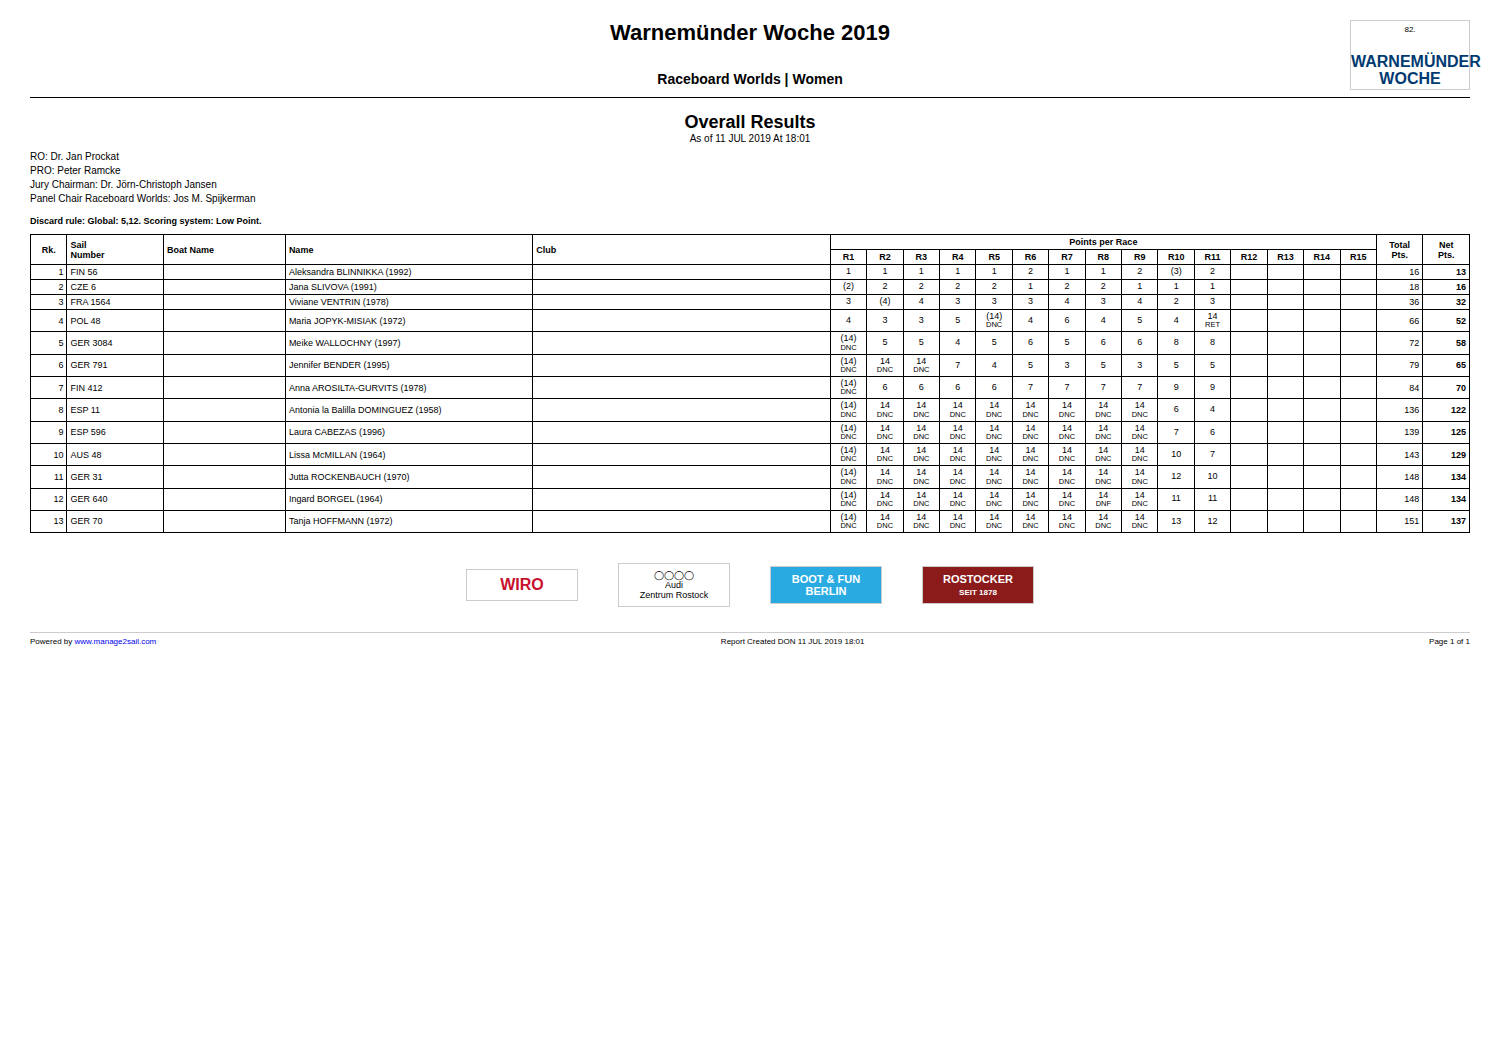82. WARNEMÜNDER
WOCHE
Warnemünder Woche 2019
Raceboard Worlds | Women
Overall Results
As of 11 JUL 2019 At 18:01
RO: Dr. Jan Prockat
PRO: Peter Ramcke
Jury Chairman: Dr. Jörn-Christoph Jansen
Panel Chair Raceboard Worlds: Jos M. Spijkerman
Discard rule: Global: 5,12. Scoring system: Low Point.
| Rk. | Sail Number | Boat Name | Name | Club | Points per Race | Total Pts. | Net Pts. |
| --- | --- | --- | --- | --- | --- | --- | --- |
| R1 | R2 | R3 | R4 | R5 | R6 | R7 | R8 | R9 | R10 | R11 | R12 | R13 | R14 | R15 |
| 1 | FIN 56 | | Aleksandra BLINNIKKA (1992) | | 1 | 1 | 1 | 1 | 1 | 2 | 1 | 1 | 2 | (3) | 2 | | | | | 16 | 13 |
| 2 | CZE 6 | | Jana SLIVOVA (1991) | | (2) | 2 | 2 | 2 | 2 | 1 | 2 | 2 | 1 | 1 | 1 | | | | | 18 | 16 |
| 3 | FRA 1564 | | Viviane VENTRIN (1978) | | 3 | (4) | 4 | 3 | 3 | 3 | 4 | 3 | 4 | 2 | 3 | | | | | 36 | 32 |
| 4 | POL 48 | | Maria JOPYK-MISIAK (1972) | | 4 | 3 | 3 | 5 | (14) DNC | 4 | 6 | 4 | 5 | 4 | 14 RET | | | | | 66 | 52 |
| 5 | GER 3084 | | Meike WALLOCHNY (1997) | | (14) DNC | 5 | 5 | 4 | 5 | 6 | 5 | 6 | 6 | 8 | 8 | | | | | 72 | 58 |
| 6 | GER 791 | | Jennifer BENDER (1995) | | (14) DNC | 14 DNC | 14 DNC | 7 | 4 | 5 | 3 | 5 | 3 | 5 | 5 | | | | | 79 | 65 |
| 7 | FIN 412 | | Anna AROSILTA-GURVITS (1978) | | (14) DNC | 6 | 6 | 6 | 6 | 7 | 7 | 7 | 7 | 9 | 9 | | | | | 84 | 70 |
| 8 | ESP 11 | | Antonia la Balilla DOMINGUEZ (1958) | | (14) DNC | 14 DNC | 14 DNC | 14 DNC | 14 DNC | 14 DNC | 14 DNC | 14 DNC | 14 DNC | 6 | 4 | | | | | 136 | 122 |
| 9 | ESP 596 | | Laura CABEZAS (1996) | | (14) DNC | 14 DNC | 14 DNC | 14 DNC | 14 DNC | 14 DNC | 14 DNC | 14 DNC | 14 DNC | 7 | 6 | | | | | 139 | 125 |
| 10 | AUS 48 | | Lissa McMILLAN (1964) | | (14) DNC | 14 DNC | 14 DNC | 14 DNC | 14 DNC | 14 DNC | 14 DNC | 14 DNC | 14 DNC | 10 | 7 | | | | | 143 | 129 |
| 11 | GER 31 | | Jutta ROCKENBAUCH (1970) | | (14) DNC | 14 DNC | 14 DNC | 14 DNC | 14 DNC | 14 DNC | 14 DNC | 14 DNC | 14 DNC | 12 | 10 | | | | | 148 | 134 |
| 12 | GER 640 | | Ingard BORGEL (1964) | | (14) DNC | 14 DNC | 14 DNC | 14 DNC | 14 DNC | 14 DNC | 14 DNC | 14 DNF | 14 DNC | 11 | 11 | | | | | 148 | 134 |
| 13 | GER 70 | | Tanja HOFFMANN (1972) | | (14) DNC | 14 DNC | 14 DNC | 14 DNC | 14 DNC | 14 DNC | 14 DNC | 14 DNC | 14 DNC | 13 | 12 | | | | | 151 | 137 |
WIRO
◯◯◯◯
Audi
Zentrum Rostock
BOOT & FUN
BERLIN
ROSTOCKER
SEIT 1878
Powered by www.manage2sail.com
Report Created DON 11 JUL 2019 18:01
Page 1 of 1